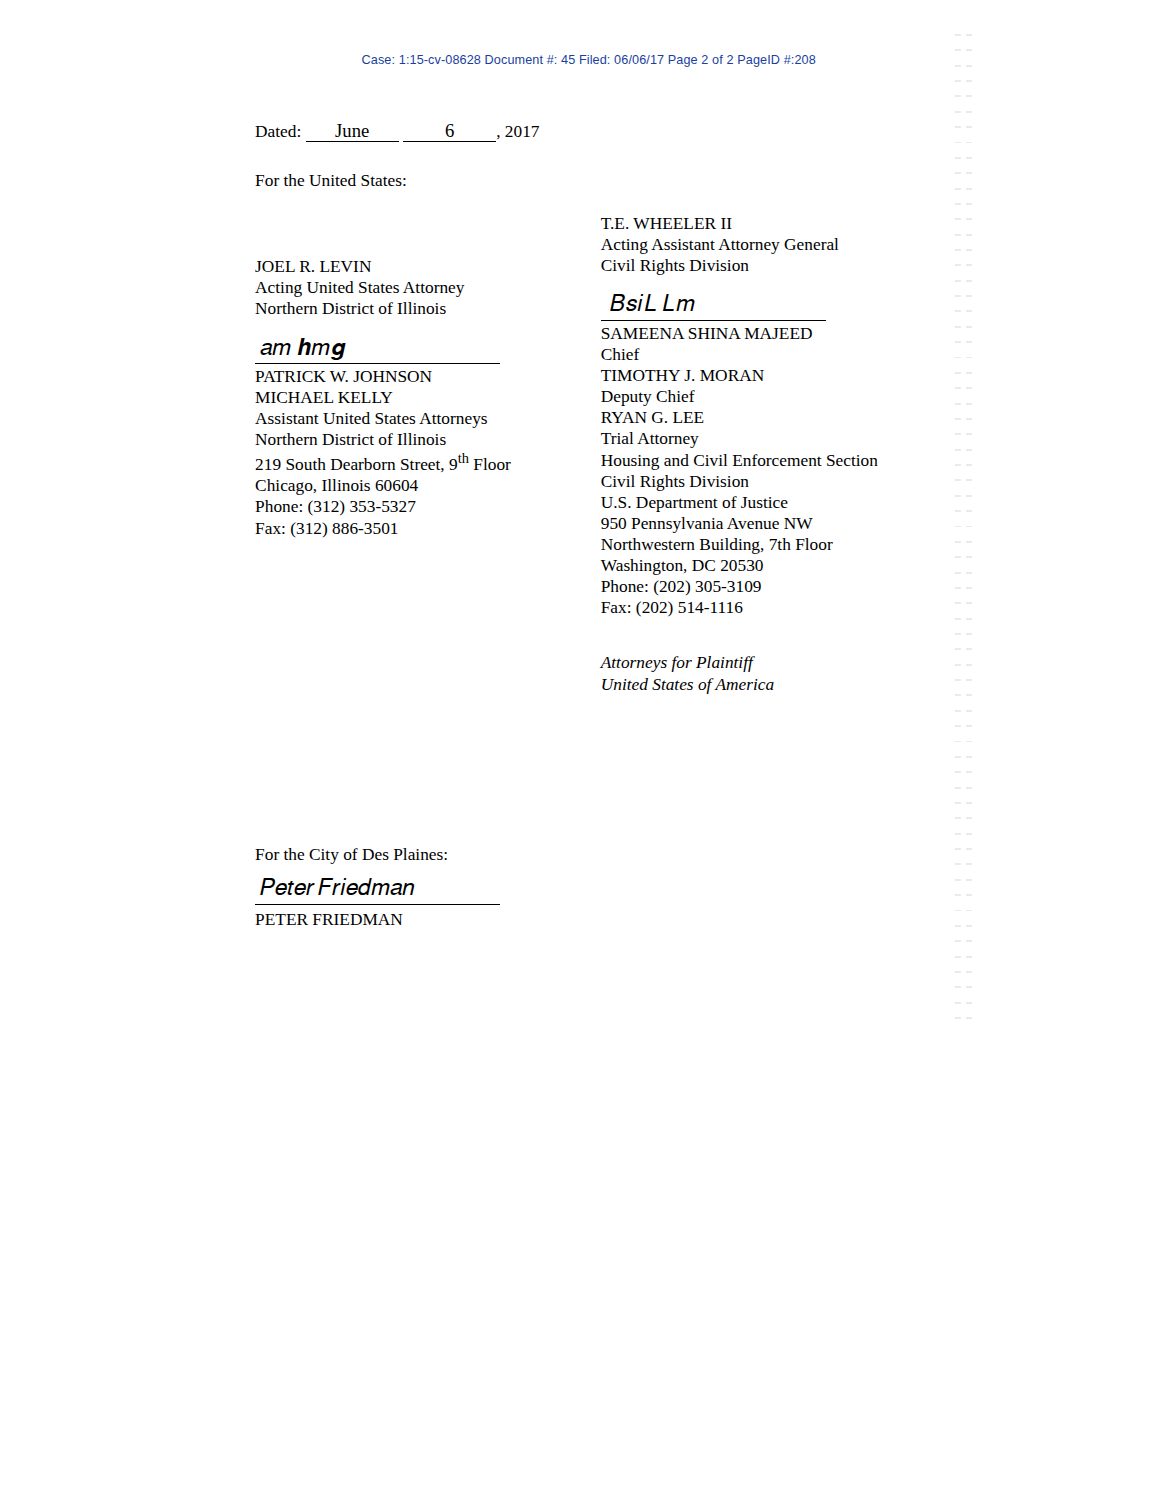Case: 1:15-cv-08628 Document #: 45 Filed: 06/06/17 Page 2 of 2 PageID #:208
Dated: June 6, 2017
For the United States:
JOEL R. LEVIN
Acting United States Attorney
Northern District of Illinois
𝑎𝑚 𝒉𝑚𝒈
PATRICK W. JOHNSON
MICHAEL KELLY
Assistant United States Attorneys
Northern District of Illinois
219 South Dearborn Street, 9th Floor
Chicago, Illinois 60604
Phone: (312) 353-5327
Fax: (312) 886-3501
T.E. WHEELER II
Acting Assistant Attorney General
Civil Rights Division
𝐵𝑠𝑖𝐿 𝐿𝑚
SAMEENA SHINA MAJEED
Chief
TIMOTHY J. MORAN
Deputy Chief
RYAN G. LEE
Trial Attorney
Housing and Civil Enforcement Section
Civil Rights Division
U.S. Department of Justice
950 Pennsylvania Avenue NW
Northwestern Building, 7th Floor
Washington, DC 20530
Phone: (202) 305-3109
Fax: (202) 514-1116
Attorneys for Plaintiff
United States of America
For the City of Des Plaines:
𝑃𝑒𝑡𝑒𝑟 𝐹𝑟𝑖𝑒𝑑𝑚𝑎𝑛
PETER FRIEDMAN